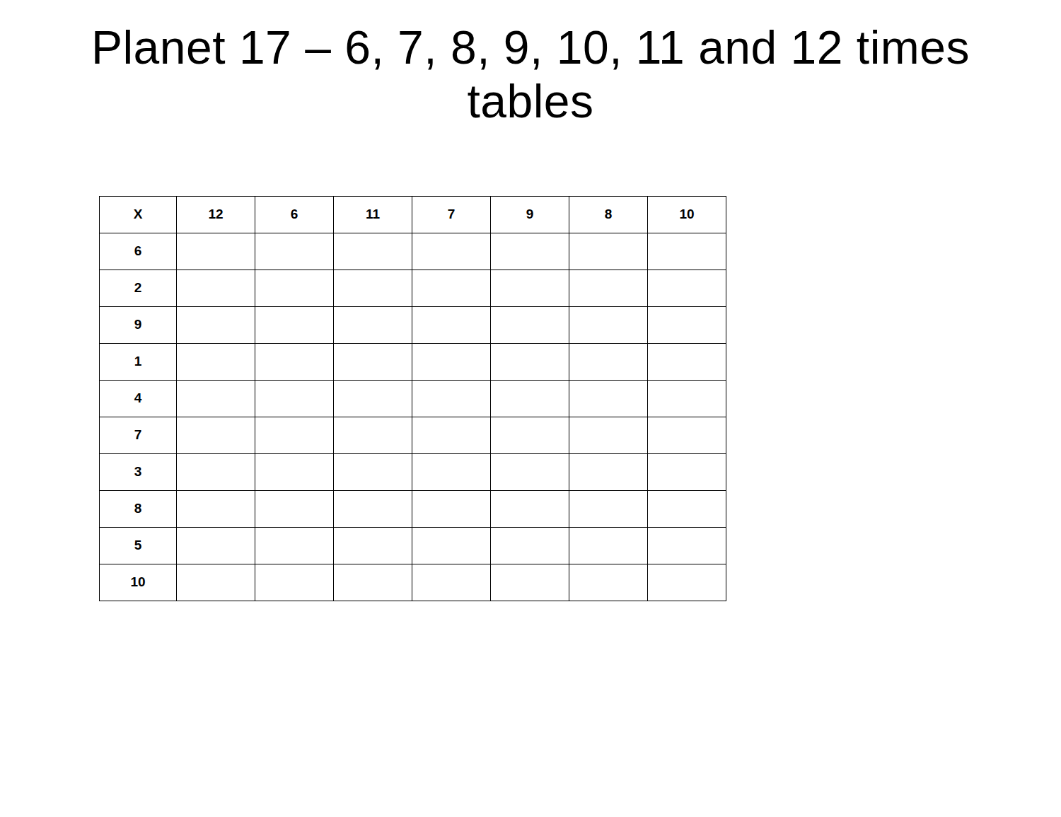Planet 17 – 6, 7, 8, 9, 10, 11 and 12 times tables
| X | 12 | 6 | 11 | 7 | 9 | 8 | 10 |
| --- | --- | --- | --- | --- | --- | --- | --- |
| 6 | | | | | | | |
| 2 | | | | | | | |
| 9 | | | | | | | |
| 1 | | | | | | | |
| 4 | | | | | | | |
| 7 | | | | | | | |
| 3 | | | | | | | |
| 8 | | | | | | | |
| 5 | | | | | | | |
| 10 | | | | | | | |